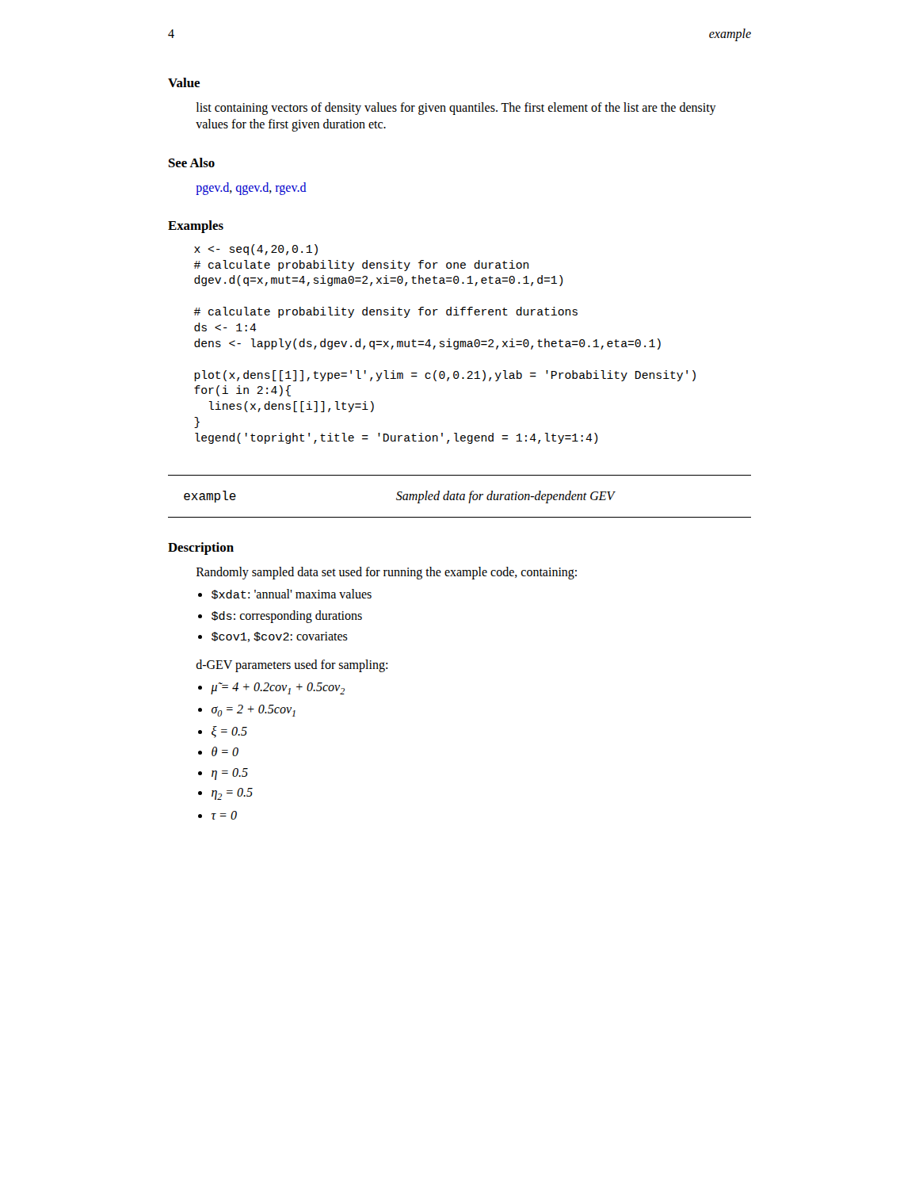4 example
Value
list containing vectors of density values for given quantiles. The first element of the list are the density values for the first given duration etc.
See Also
pgev.d, qgev.d, rgev.d
Examples
x <- seq(4,20,0.1)
# calculate probability density for one duration
dgev.d(q=x,mut=4,sigma0=2,xi=0,theta=0.1,eta=0.1,d=1)

# calculate probability density for different durations
ds <- 1:4
dens <- lapply(ds,dgev.d,q=x,mut=4,sigma0=2,xi=0,theta=0.1,eta=0.1)

plot(x,dens[[1]],type='l',ylim = c(0,0.21),ylab = 'Probability Density')
for(i in 2:4){
  lines(x,dens[[i]],lty=i)
}
legend('topright',title = 'Duration',legend = 1:4,lty=1:4)
example Sampled data for duration-dependent GEV
Description
Randomly sampled data set used for running the example code, containing:
$xdat: 'annual' maxima values
$ds: corresponding durations
$cov1, $cov2: covariates
d-GEV parameters used for sampling:
μ̃ = 4 + 0.2cov1 + 0.5cov2
σ0 = 2 + 0.5cov1
ξ = 0.5
θ = 0
η = 0.5
η2 = 0.5
τ = 0